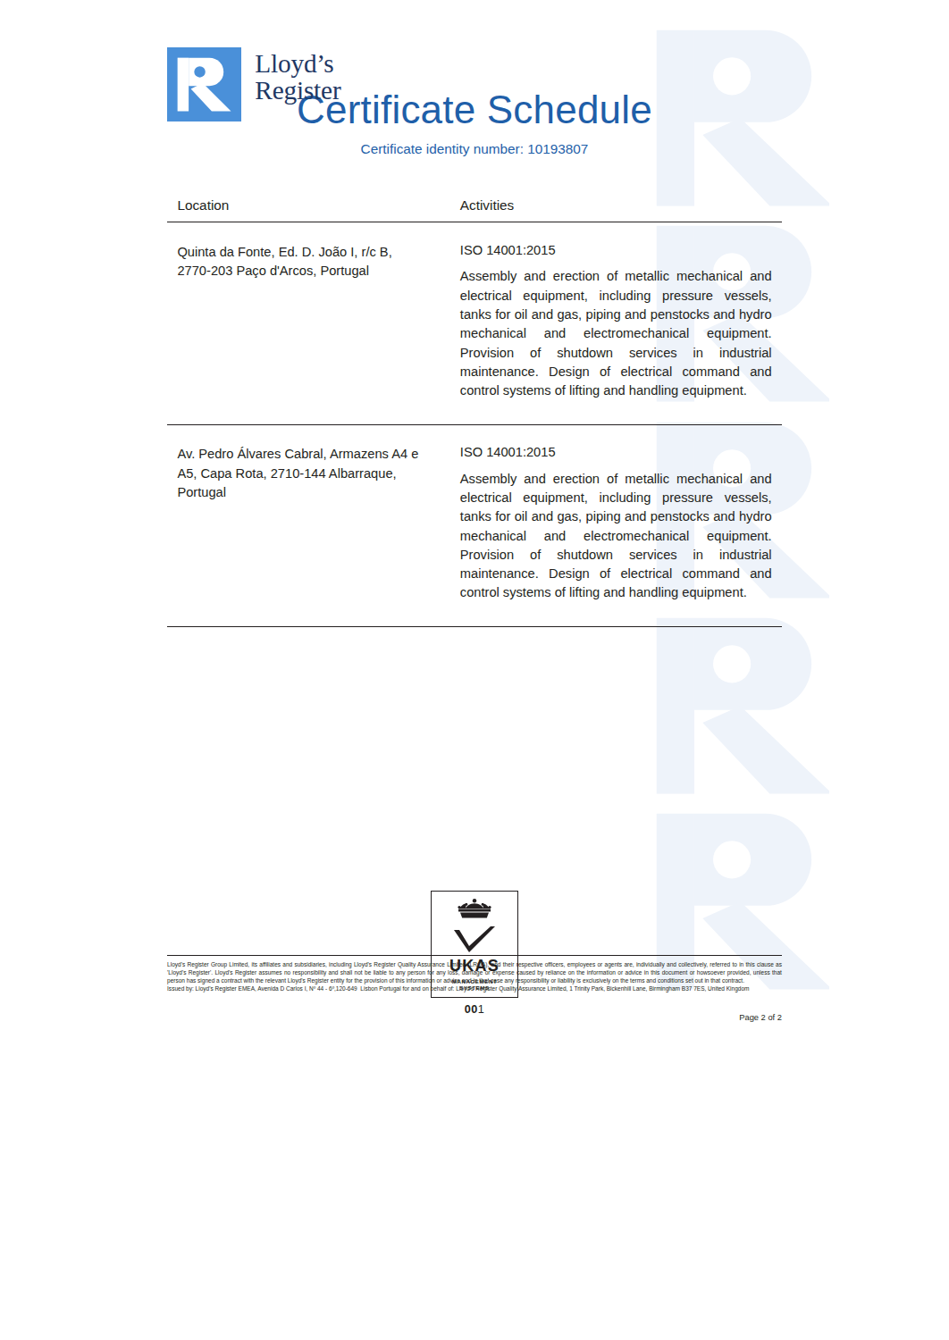Lloyd’s Register
Certificate Schedule
Certificate identity number: 10193807
| Location | Activities |
| --- | --- |
| Quinta da Fonte, Ed. D. João I, r/c B, 2770-203 Paço d'Arcos, Portugal | ISO 14001:2015 Assembly and erection of metallic mechanical and electrical equipment, including pressure vessels, tanks for oil and gas, piping and penstocks and hydro mechanical and electromechanical equipment. Provision of shutdown services in industrial maintenance. Design of electrical command and control systems of lifting and handling equipment. |
| Av. Pedro Álvares Cabral, Armazens A4 e A5, Capa Rota, 2710-144 Albarraque, Portugal | ISO 14001:2015 Assembly and erection of metallic mechanical and electrical equipment, including pressure vessels, tanks for oil and gas, piping and penstocks and hydro mechanical and electromechanical equipment. Provision of shutdown services in industrial maintenance. Design of electrical command and control systems of lifting and handling equipment. |
UKAS
MANAGEMENT
SYSTEMS
001
Lloyd's Register Group Limited, its affiliates and subsidiaries, including Lloyd's Register Quality Assurance Limited (LRQA), and their respective officers, employees or agents are, individually and collectively, referred to in this clause as 'Lloyd's Register'. Lloyd's Register assumes no responsibility and shall not be liable to any person for any loss, damage or expense caused by reliance on the information or advice in this document or howsoever provided, unless that person has signed a contract with the relevant Lloyd's Register entity for the provision of this information or advice and in that case any responsibility or liability is exclusively on the terms and conditions set out in that contract.
Issued by: Lloyd's Register EMEA, Avenida D Carlos I, Nº 44 - 6º,120-649 Lisbon Portugal for and on behalf of: Lloyd's Register Quality Assurance Limited, 1 Trinity Park, Bickenhill Lane, Birmingham B37 7ES, United Kingdom
Page 2 of 2